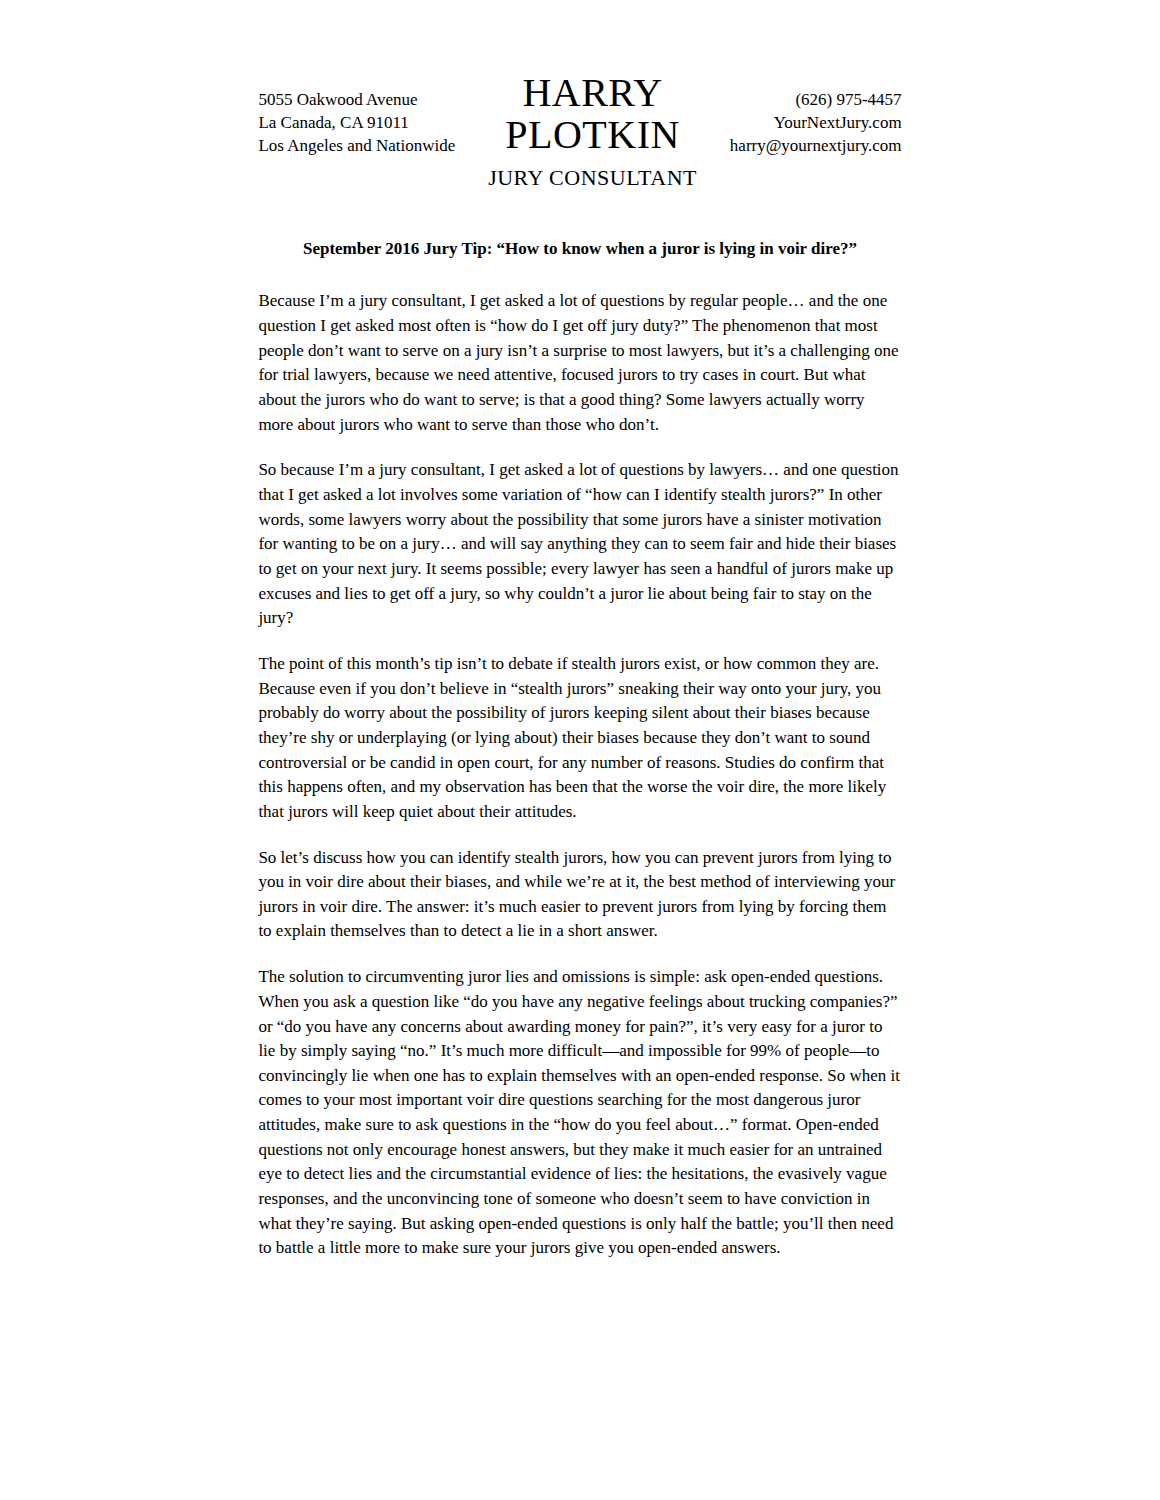5055 Oakwood Avenue
La Canada, CA 91011
Los Angeles and Nationwide
HARRY PLOTKIN
JURY CONSULTANT
(626) 975-4457
YourNextJury.com
harry@yournextjury.com
September 2016 Jury Tip: “How to know when a juror is lying in voir dire?”
Because I’m a jury consultant, I get asked a lot of questions by regular people… and the one question I get asked most often is “how do I get off jury duty?” The phenomenon that most people don’t want to serve on a jury isn’t a surprise to most lawyers, but it’s a challenging one for trial lawyers, because we need attentive, focused jurors to try cases in court. But what about the jurors who do want to serve; is that a good thing? Some lawyers actually worry more about jurors who want to serve than those who don’t.
So because I’m a jury consultant, I get asked a lot of questions by lawyers… and one question that I get asked a lot involves some variation of “how can I identify stealth jurors?” In other words, some lawyers worry about the possibility that some jurors have a sinister motivation for wanting to be on a jury… and will say anything they can to seem fair and hide their biases to get on your next jury. It seems possible; every lawyer has seen a handful of jurors make up excuses and lies to get off a jury, so why couldn’t a juror lie about being fair to stay on the jury?
The point of this month’s tip isn’t to debate if stealth jurors exist, or how common they are. Because even if you don’t believe in “stealth jurors” sneaking their way onto your jury, you probably do worry about the possibility of jurors keeping silent about their biases because they’re shy or underplaying (or lying about) their biases because they don’t want to sound controversial or be candid in open court, for any number of reasons. Studies do confirm that this happens often, and my observation has been that the worse the voir dire, the more likely that jurors will keep quiet about their attitudes.
So let’s discuss how you can identify stealth jurors, how you can prevent jurors from lying to you in voir dire about their biases, and while we’re at it, the best method of interviewing your jurors in voir dire. The answer: it’s much easier to prevent jurors from lying by forcing them to explain themselves than to detect a lie in a short answer.
The solution to circumventing juror lies and omissions is simple: ask open-ended questions. When you ask a question like “do you have any negative feelings about trucking companies?” or “do you have any concerns about awarding money for pain?”, it’s very easy for a juror to lie by simply saying “no.” It’s much more difficult—and impossible for 99% of people—to convincingly lie when one has to explain themselves with an open-ended response. So when it comes to your most important voir dire questions searching for the most dangerous juror attitudes, make sure to ask questions in the “how do you feel about…” format. Open-ended questions not only encourage honest answers, but they make it much easier for an untrained eye to detect lies and the circumstantial evidence of lies: the hesitations, the evasively vague responses, and the unconvincing tone of someone who doesn’t seem to have conviction in what they’re saying. But asking open-ended questions is only half the battle; you’ll then need to battle a little more to make sure your jurors give you open-ended answers.